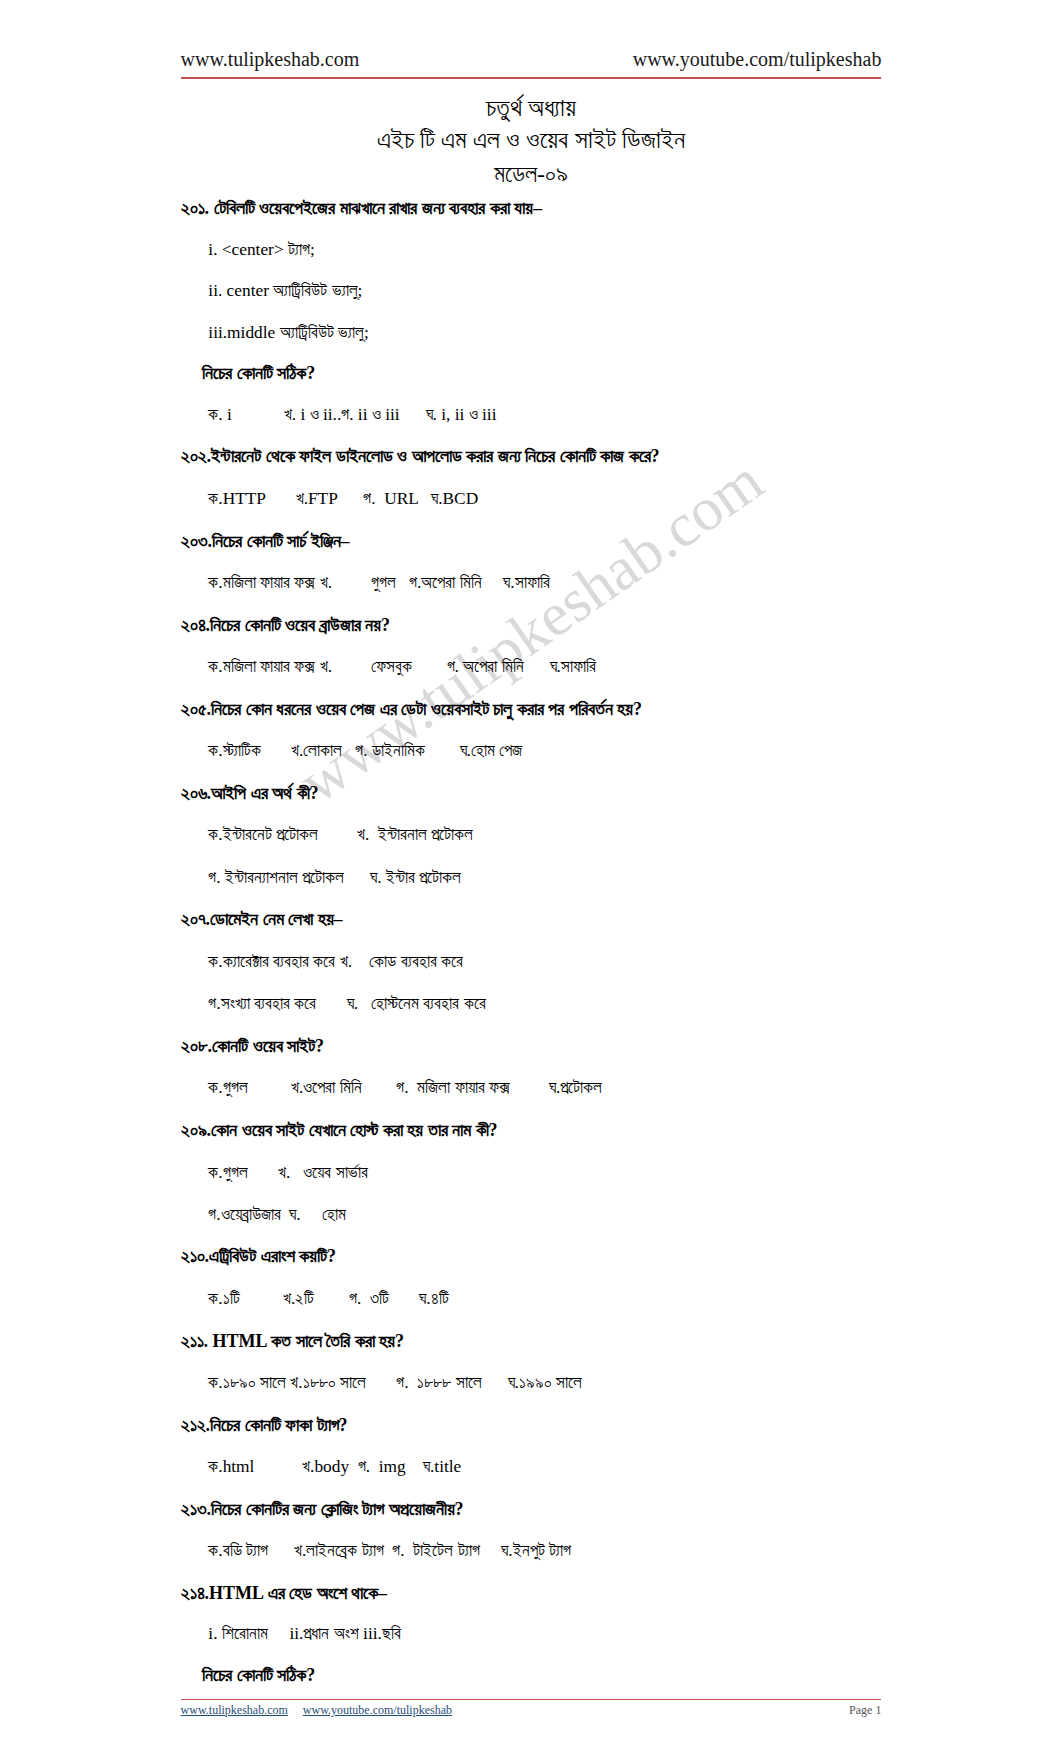www.tulipkeshab.com www.youtube.com/tulipkeshab
www.tulipkeshab.com
চতুর্থ অধ্যায়
এইচ টি এম এল ও ওয়েব সাইট ডিজাইন
মডেল-০৯
২০১. টেবিলটি ওয়েবপেইজের মাঝখানে রাখার জন্য ব্যবহার করা যায়–
i. <center> ট্যাগ;
ii. center অ্যাট্রিবিউট ভ্যালু;
iii.middle অ্যাট্রিবিউট ভ্যালু;
নিচের কোনটি সঠিক?
ক. i খ. i ও ii..গ. ii ও iii ঘ. i, ii ও iii
২০২.ইন্টারনেট থেকে ফাইল ডাইনলোড ও আপলোড করার জন্য নিচের কোনটি কাজ করে?
ক.HTTP খ.FTP গ. URL ঘ.BCD
২০৩.নিচের কোনটি সার্চ ইঞ্জিন–
ক.মজিলা ফায়ার ফক্স খ. গুগল গ.অপেরা মিনি ঘ.সাফারি
২০৪.নিচের কোনটি ওয়েব ব্রাউজার নয়?
ক.মজিলা ফায়ার ফক্স খ. ফেসবুক গ. অপেরা মিনি ঘ.সাফারি
২০৫.নিচের কোন ধরনের ওয়েব পেজ এর ডেটা ওয়েবসাইট চালু করার পর পরিবর্তন হয়?
ক.স্ট্যাটিক খ.লোকাল গ. ডাইনামিক ঘ.হোম পেজ
২০৬.আইপি এর অর্থ কী?
ক.ইন্টারনেট প্রটোকল খ. ইন্টারনাল প্রটোকল
গ. ইন্টারন্যাশনাল প্রটোকল ঘ. ইন্টার প্রটোকল
২০৭.ডোমেইন নেম লেখা হয়–
ক.ক্যারেক্টার ব্যবহার করে খ. কোড ব্যবহার করে
গ.সংখ্যা ব্যবহার করে ঘ. হোস্টনেম ব্যবহার করে
২০৮.কোনটি ওয়েব সাইট?
ক.গুগল খ.ওপেরা মিনি গ. মজিলা ফায়ার ফক্স ঘ.প্রটোকল
২০৯.কোন ওয়েব সাইট যেখানে হোস্ট করা হয় তার নাম কী?
ক.গুগল খ. ওয়েব সার্ভার
গ.ওয়েব্রাউজার ঘ. হোম
২১০.এট্রিবিউট এরাংশ কয়টি?
ক.১টি খ.২টি গ. ৩টি ঘ.৪টি
২১১. HTML কত সালে তৈরি করা হয়?
ক.১৮৯০ সালে খ.১৮৮০ সালে গ. ১৮৮৮ সালে ঘ.১৯৯০ সালে
২১২.নিচের কোনটি ফাকা ট্যাগ?
ক.html খ.body গ. img ঘ.title
২১৩.নিচের কোনটির জন্য ক্লোজিং ট্যাগ অপ্রয়োজনীয়?
ক.বডি ট্যাগ খ.লাইনব্রেক ট্যাগ গ. টাইটেল ট্যাগ ঘ.ইনপুট ট্যাগ
২১৪.HTML এর হেড অংশে থাকে–
i. শিরোনাম ii.প্রধান অংশ iii.ছবি
নিচের কোনটি সঠিক?
www.tulipkeshab.com www.youtube.com/tulipkeshab Page 1